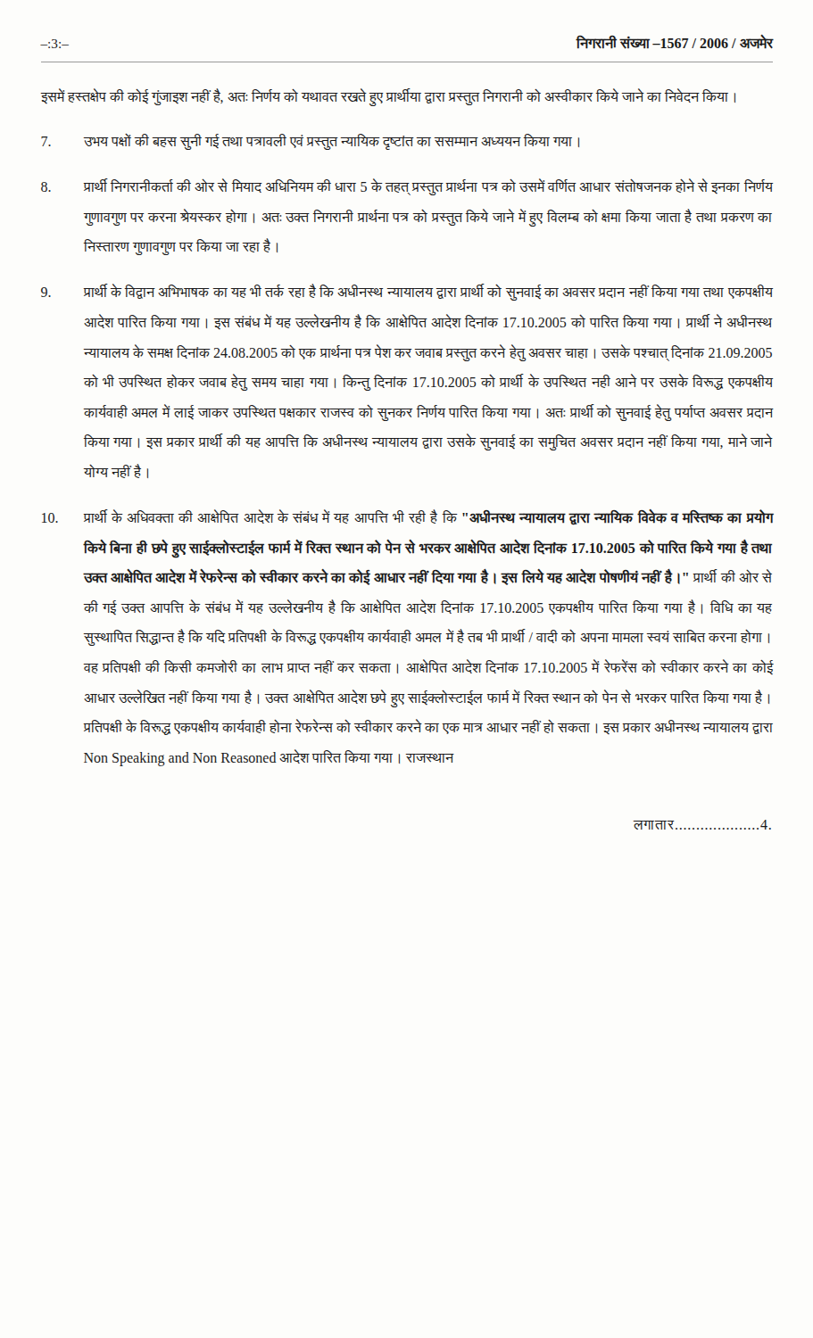–:3:– निगरानी संख्या –1567 / 2006 / अजमेर
इसमें हस्तक्षेप की कोई गुंजाइश नहीं है, अतः निर्णय को यथावत रखते हुए प्रार्थीया द्वारा प्रस्तुत निगरानी को अस्वीकार किये जाने का निवेदन किया।
उभय पक्षों की बहस सुनी गई तथा पत्रावली एवं प्रस्तुत न्यायिक दृष्टांत का ससम्मान अध्ययन किया गया।
प्रार्थी निगरानीकर्ता की ओर से मियाद अधिनियम की धारा 5 के तहत् प्रस्तुत प्रार्थना पत्र को उसमें वर्णित आधार संतोषजनक होने से इनका निर्णय गुणावगुण पर करना श्रेयस्कर होगा। अतः उक्त निगरानी प्रार्थना पत्र को प्रस्तुत किये जाने में हुए विलम्ब को क्षमा किया जाता है तथा प्रकरण का निस्तारण गुणावगुण पर किया जा रहा है।
प्रार्थी के विद्वान अभिभाषक का यह भी तर्क रहा है कि अधीनस्थ न्यायालय द्वारा प्रार्थी को सुनवाई का अवसर प्रदान नहीं किया गया तथा एकपक्षीय आदेश पारित किया गया। इस संबंध में यह उल्लेखनीय है कि आक्षेपित आदेश दिनांक 17.10.2005 को पारित किया गया। प्रार्थी ने अधीनस्थ न्यायालय के समक्ष दिनांक 24.08.2005 को एक प्रार्थना पत्र पेश कर जवाब प्रस्तुत करने हेतु अवसर चाहा। उसके पश्चात् दिनांक 21.09.2005 को भी उपस्थित होकर जवाब हेतु समय चाहा गया। किन्तु दिनांक 17.10.2005 को प्रार्थी के उपस्थित नही आने पर उसके विरूद्ध एकपक्षीय कार्यवाही अमल में लाई जाकर उपस्थित पक्षकार राजस्व को सुनकर निर्णय पारित किया गया। अतः प्रार्थी को सुनवाई हेतु पर्याप्त अवसर प्रदान किया गया। इस प्रकार प्रार्थी की यह आपत्ति कि अधीनस्थ न्यायालय द्वारा उसके सुनवाई का समुचित अवसर प्रदान नहीं किया गया, माने जाने योग्य नहीं है।
प्रार्थी के अधिवक्ता की आक्षेपित आदेश के संबंध में यह आपत्ति भी रही है कि "अधीनस्थ न्यायालय द्वारा न्यायिक विवेक व मस्तिष्क का प्रयोग किये बिना ही छपे हुए साईक्लोस्टाईल फार्म में रिक्त स्थान को पेन से भरकर आक्षेपित आदेश दिनांक 17.10.2005 को पारित किये गया है तथा उक्त आक्षेपित आदेश में रेफरेन्स को स्वीकार करने का कोई आधार नहीं दिया गया है। इस लिये यह आदेश पोषणीयं नहीं है।" प्रार्थी की ओर से की गई उक्त आपत्ति के संबंध में यह उल्लेखनीय है कि आक्षेपित आदेश दिनांक 17.10.2005 एकपक्षीय पारित किया गया है। विधि का यह सुस्थापित सिद्धान्त है कि यदि प्रतिपक्षी के विरूद्ध एकपक्षीय कार्यवाही अमल में है तब भी प्रार्थी / वादी को अपना मामला स्वयं साबित करना होगा। वह प्रतिपक्षी की किसी कमजोरी का लाभ प्राप्त नहीं कर सकता। आक्षेपित आदेश दिनांक 17.10.2005 में रेफरेंस को स्वीकार करने का कोई आधार उल्लेखित नहीं किया गया है। उक्त आक्षेपित आदेश छपे हुए साईक्लोस्टाईल फार्म में रिक्त स्थान को पेन से भरकर पारित किया गया है। प्रतिपक्षी के विरूद्ध एकपक्षीय कार्यवाही होना रेफरेन्स को स्वीकार करने का एक मात्र आधार नहीं हो सकता। इस प्रकार अधीनस्थ न्यायालय द्वारा Non Speaking and Non Reasoned आदेश पारित किया गया। राजस्थान
​ लगातार....................4.